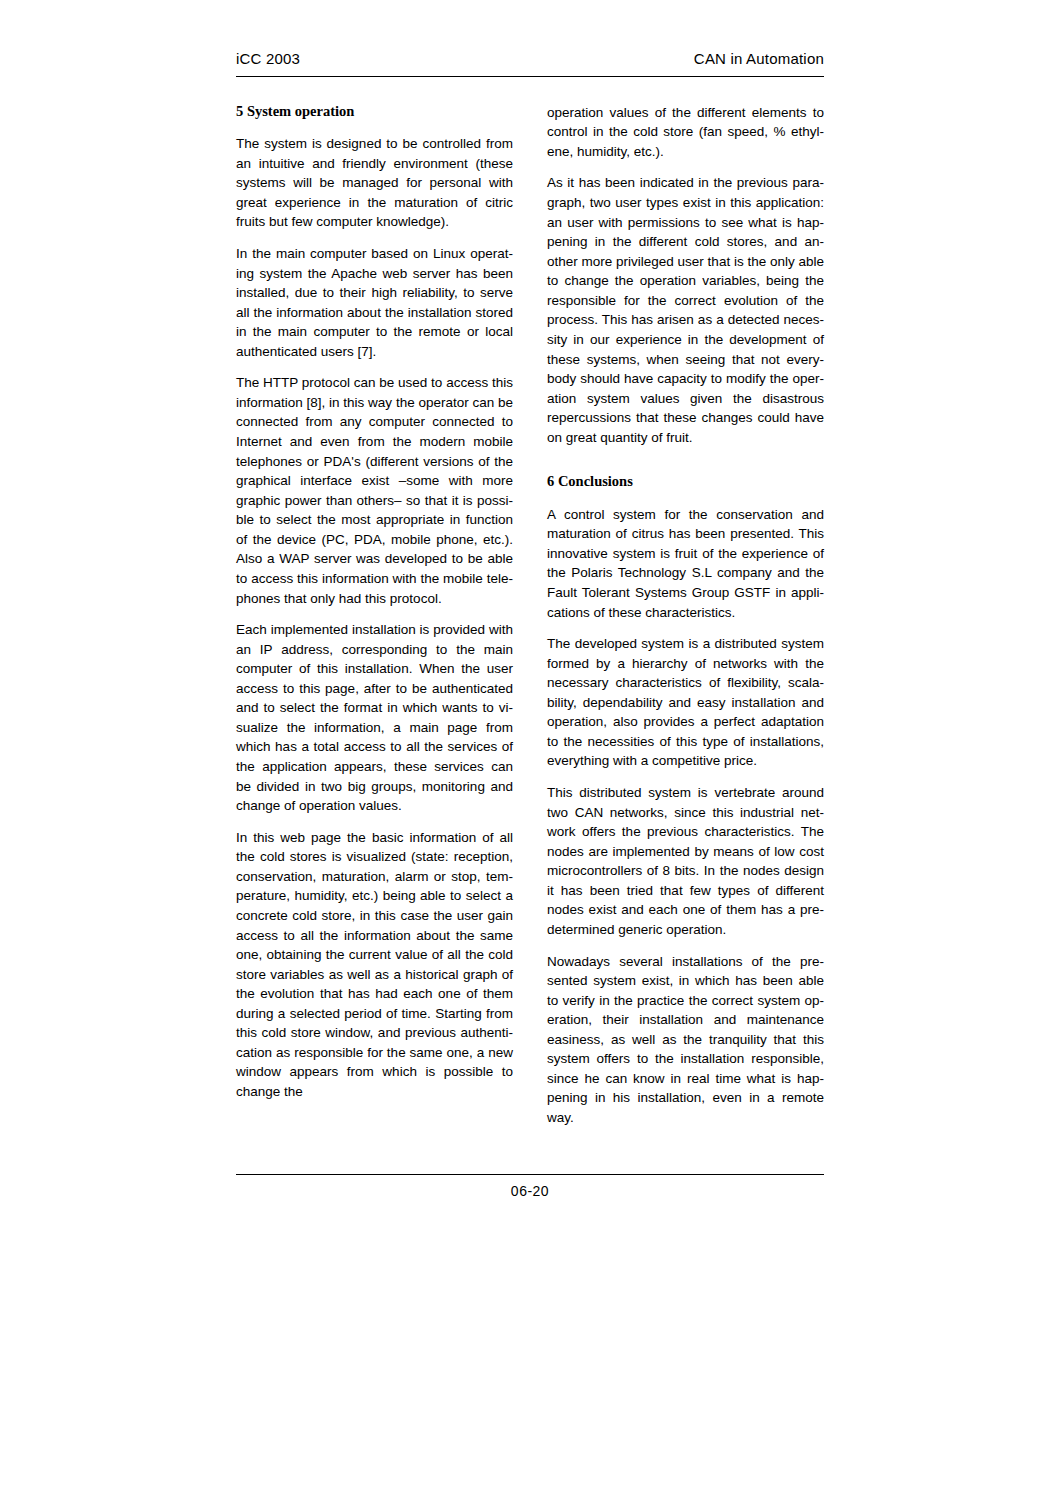iCC 2003
CAN in Automation
5 System operation
The system is designed to be controlled from an intuitive and friendly environment (these systems will be managed for personal with great experience in the maturation of citric fruits but few computer knowledge).
In the main computer based on Linux operating system the Apache web server has been installed, due to their high reliability, to serve all the information about the installation stored in the main computer to the remote or local authenticated users [7].
The HTTP protocol can be used to access this information [8], in this way the operator can be connected from any computer connected to Internet and even from the modern mobile telephones or PDA's (different versions of the graphical interface exist –some with more graphic power than others– so that it is possible to select the most appropriate in function of the device (PC, PDA, mobile phone, etc.). Also a WAP server was developed to be able to access this information with the mobile telephones that only had this protocol.
Each implemented installation is provided with an IP address, corresponding to the main computer of this installation. When the user access to this page, after to be authenticated and to select the format in which wants to visualize the information, a main page from which has a total access to all the services of the application appears, these services can be divided in two big groups, monitoring and change of operation values.
In this web page the basic information of all the cold stores is visualized (state: reception, conservation, maturation, alarm or stop, temperature, humidity, etc.) being able to select a concrete cold store, in this case the user gain access to all the information about the same one, obtaining the current value of all the cold store variables as well as a historical graph of the evolution that has had each one of them during a selected period of time. Starting from this cold store window, and previous authentication as responsible for the same one, a new window appears from which is possible to change the
operation values of the different elements to control in the cold store (fan speed, % ethylene, humidity, etc.).
As it has been indicated in the previous paragraph, two user types exist in this application: an user with permissions to see what is happening in the different cold stores, and another more privileged user that is the only able to change the operation variables, being the responsible for the correct evolution of the process. This has arisen as a detected necessity in our experience in the development of these systems, when seeing that not everybody should have capacity to modify the operation system values given the disastrous repercussions that these changes could have on great quantity of fruit.
6 Conclusions
A control system for the conservation and maturation of citrus has been presented. This innovative system is fruit of the experience of the Polaris Technology S.L company and the Fault Tolerant Systems Group GSTF in applications of these characteristics.
The developed system is a distributed system formed by a hierarchy of networks with the necessary characteristics of flexibility, scalability, dependability and easy installation and operation, also provides a perfect adaptation to the necessities of this type of installations, everything with a competitive price.
This distributed system is vertebrate around two CAN networks, since this industrial network offers the previous characteristics. The nodes are implemented by means of low cost microcontrollers of 8 bits. In the nodes design it has been tried that few types of different nodes exist and each one of them has a predetermined generic operation.
Nowadays several installations of the presented system exist, in which has been able to verify in the practice the correct system operation, their installation and maintenance easiness, as well as the tranquility that this system offers to the installation responsible, since he can know in real time what is happening in his installation, even in a remote way.
06-20